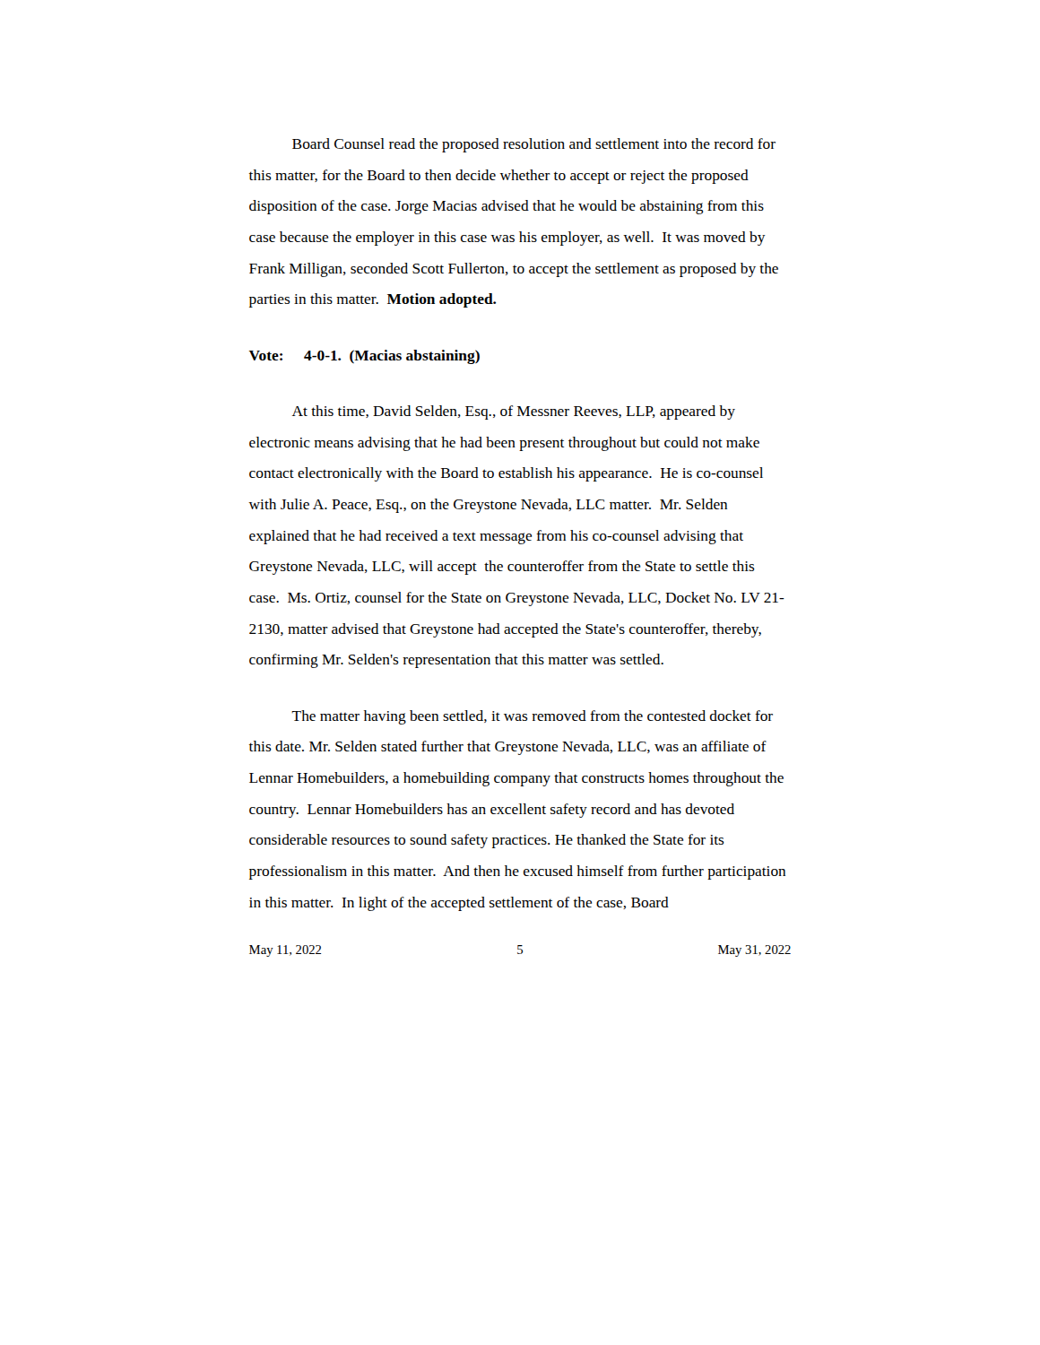Board Counsel read the proposed resolution and settlement into the record for this matter, for the Board to then decide whether to accept or reject the proposed disposition of the case. Jorge Macias advised that he would be abstaining from this case because the employer in this case was his employer, as well. It was moved by Frank Milligan, seconded Scott Fullerton, to accept the settlement as proposed by the parties in this matter. Motion adopted.
Vote: 4-0-1. (Macias abstaining)
At this time, David Selden, Esq., of Messner Reeves, LLP, appeared by electronic means advising that he had been present throughout but could not make contact electronically with the Board to establish his appearance. He is co-counsel with Julie A. Peace, Esq., on the Greystone Nevada, LLC matter. Mr. Selden explained that he had received a text message from his co-counsel advising that Greystone Nevada, LLC, will accept the counteroffer from the State to settle this case. Ms. Ortiz, counsel for the State on Greystone Nevada, LLC, Docket No. LV 21-2130, matter advised that Greystone had accepted the State's counteroffer, thereby, confirming Mr. Selden's representation that this matter was settled.
The matter having been settled, it was removed from the contested docket for this date. Mr. Selden stated further that Greystone Nevada, LLC, was an affiliate of Lennar Homebuilders, a homebuilding company that constructs homes throughout the country. Lennar Homebuilders has an excellent safety record and has devoted considerable resources to sound safety practices. He thanked the State for its professionalism in this matter. And then he excused himself from further participation in this matter. In light of the accepted settlement of the case, Board
| May 11, 2022 | 5 | May 31, 2022 |